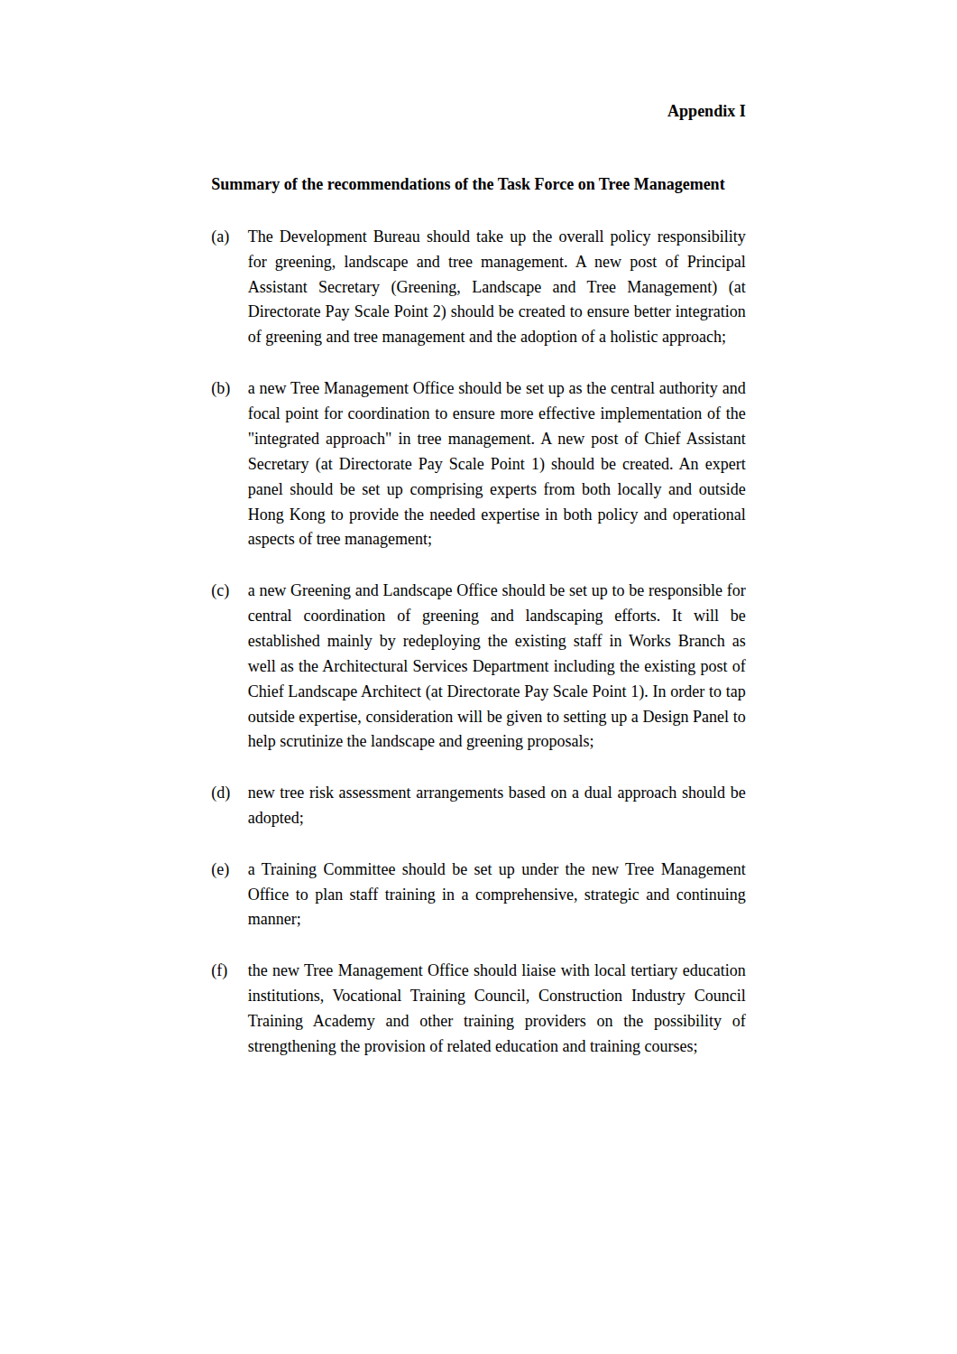Appendix I
Summary of the recommendations of the Task Force on Tree Management
(a) The Development Bureau should take up the overall policy responsibility for greening, landscape and tree management. A new post of Principal Assistant Secretary (Greening, Landscape and Tree Management) (at Directorate Pay Scale Point 2) should be created to ensure better integration of greening and tree management and the adoption of a holistic approach;
(b) a new Tree Management Office should be set up as the central authority and focal point for coordination to ensure more effective implementation of the "integrated approach" in tree management. A new post of Chief Assistant Secretary (at Directorate Pay Scale Point 1) should be created. An expert panel should be set up comprising experts from both locally and outside Hong Kong to provide the needed expertise in both policy and operational aspects of tree management;
(c) a new Greening and Landscape Office should be set up to be responsible for central coordination of greening and landscaping efforts. It will be established mainly by redeploying the existing staff in Works Branch as well as the Architectural Services Department including the existing post of Chief Landscape Architect (at Directorate Pay Scale Point 1). In order to tap outside expertise, consideration will be given to setting up a Design Panel to help scrutinize the landscape and greening proposals;
(d) new tree risk assessment arrangements based on a dual approach should be adopted;
(e) a Training Committee should be set up under the new Tree Management Office to plan staff training in a comprehensive, strategic and continuing manner;
(f) the new Tree Management Office should liaise with local tertiary education institutions, Vocational Training Council, Construction Industry Council Training Academy and other training providers on the possibility of strengthening the provision of related education and training courses;